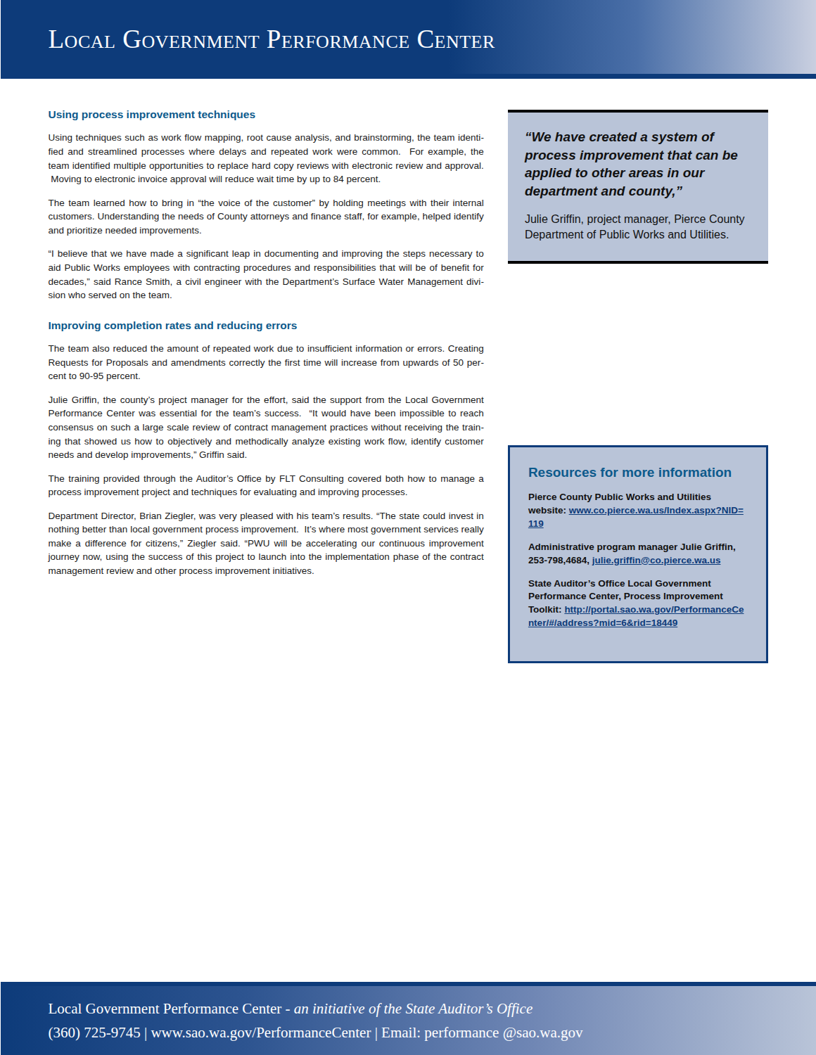Local Government Performance Center
Using process improvement techniques
Using techniques such as work flow mapping, root cause analysis, and brainstorming, the team identified and streamlined processes where delays and repeated work were common. For example, the team identified multiple opportunities to replace hard copy reviews with electronic review and approval. Moving to electronic invoice approval will reduce wait time by up to 84 percent.
The team learned how to bring in “the voice of the customer” by holding meetings with their internal customers. Understanding the needs of County attorneys and finance staff, for example, helped identify and prioritize needed improvements.
“I believe that we have made a significant leap in documenting and improving the steps necessary to aid Public Works employees with contracting procedures and responsibilities that will be of benefit for decades,” said Rance Smith, a civil engineer with the Department’s Surface Water Management division who served on the team.
Improving completion rates and reducing errors
The team also reduced the amount of repeated work due to insufficient information or errors. Creating Requests for Proposals and amendments correctly the first time will increase from upwards of 50 percent to 90-95 percent.
Julie Griffin, the county’s project manager for the effort, said the support from the Local Government Performance Center was essential for the team’s success. “It would have been impossible to reach consensus on such a large scale review of contract management practices without receiving the training that showed us how to objectively and methodically analyze existing work flow, identify customer needs and develop improvements,” Griffin said.
The training provided through the Auditor’s Office by FLT Consulting covered both how to manage a process improvement project and techniques for evaluating and improving processes.
Department Director, Brian Ziegler, was very pleased with his team’s results. “The state could invest in nothing better than local government process improvement. It’s where most government services really make a difference for citizens,” Ziegler said. “PWU will be accelerating our continuous improvement journey now, using the success of this project to launch into the implementation phase of the contract management review and other process improvement initiatives.
“We have created a system of process improvement that can be applied to other areas in our department and county,”
Julie Griffin, project manager, Pierce County Department of Public Works and Utilities.
Resources for more information
Pierce County Public Works and Utilities website: www.co.pierce.wa.us/Index.aspx?NID=119
Administrative program manager Julie Griffin, 253-798,4684, julie.griffin@co.pierce.wa.us
State Auditor’s Office Local Government Performance Center, Process Improvement Toolkit: http://portal.sao.wa.gov/PerformanceCenter/#/address?mid=6&rid=18449
Local Government Performance Center - an initiative of the State Auditor’s Office
(360) 725-9745 | www.sao.wa.gov/PerformanceCenter | Email: performance @sao.wa.gov